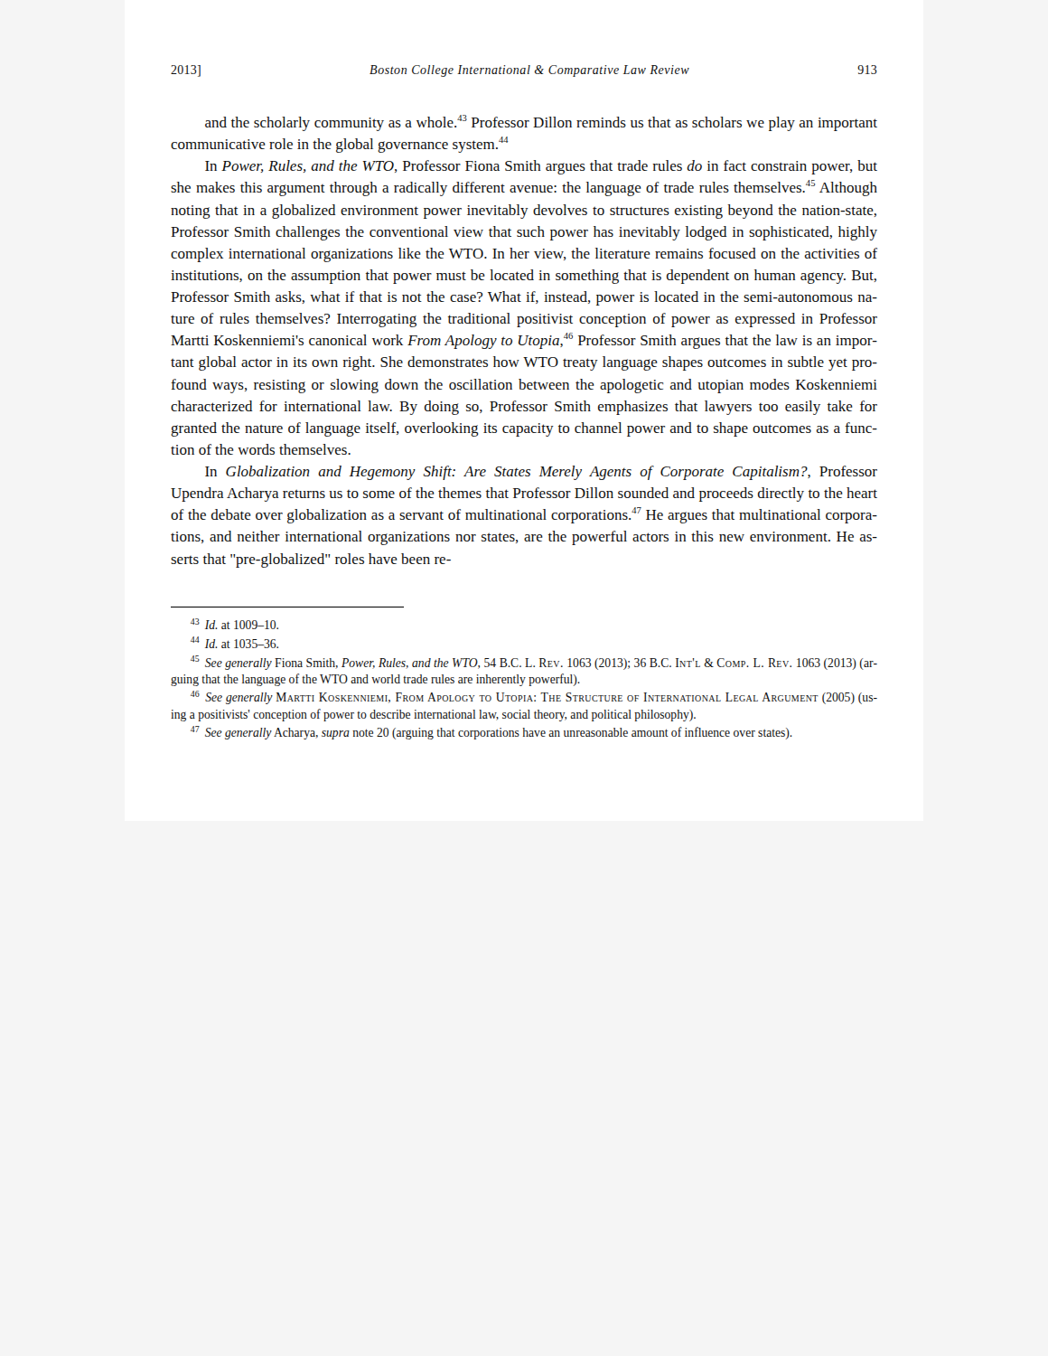2013] Boston College International & Comparative Law Review 913
and the scholarly community as a whole.43 Professor Dillon reminds us that as scholars we play an important communicative role in the global governance system.44
In Power, Rules, and the WTO, Professor Fiona Smith argues that trade rules do in fact constrain power, but she makes this argument through a radically different avenue: the language of trade rules themselves.45 Although noting that in a globalized environment power inevitably devolves to structures existing beyond the nation-state, Professor Smith challenges the conventional view that such power has inevitably lodged in sophisticated, highly complex international organizations like the WTO. In her view, the literature remains focused on the activities of institutions, on the assumption that power must be located in something that is dependent on human agency. But, Professor Smith asks, what if that is not the case? What if, instead, power is located in the semi-autonomous nature of rules themselves? Interrogating the traditional positivist conception of power as expressed in Professor Martti Koskenniemi's canonical work From Apology to Utopia,46 Professor Smith argues that the law is an important global actor in its own right. She demonstrates how WTO treaty language shapes outcomes in subtle yet profound ways, resisting or slowing down the oscillation between the apologetic and utopian modes Koskenniemi characterized for international law. By doing so, Professor Smith emphasizes that lawyers too easily take for granted the nature of language itself, overlooking its capacity to channel power and to shape outcomes as a function of the words themselves.
In Globalization and Hegemony Shift: Are States Merely Agents of Corporate Capitalism?, Professor Upendra Acharya returns us to some of the themes that Professor Dillon sounded and proceeds directly to the heart of the debate over globalization as a servant of multinational corporations.47 He argues that multinational corporations, and neither international organizations nor states, are the powerful actors in this new environment. He asserts that "pre-globalized" roles have been re-
43 Id. at 1009–10.
44 Id. at 1035–36.
45 See generally Fiona Smith, Power, Rules, and the WTO, 54 B.C. L. Rev. 1063 (2013); 36 B.C. Int'l & Comp. L. Rev. 1063 (2013) (arguing that the language of the WTO and world trade rules are inherently powerful).
46 See generally Martti Koskenniemi, From Apology to Utopia: The Structure of International Legal Argument (2005) (using a positivists' conception of power to describe international law, social theory, and political philosophy).
47 See generally Acharya, supra note 20 (arguing that corporations have an unreasonable amount of influence over states).